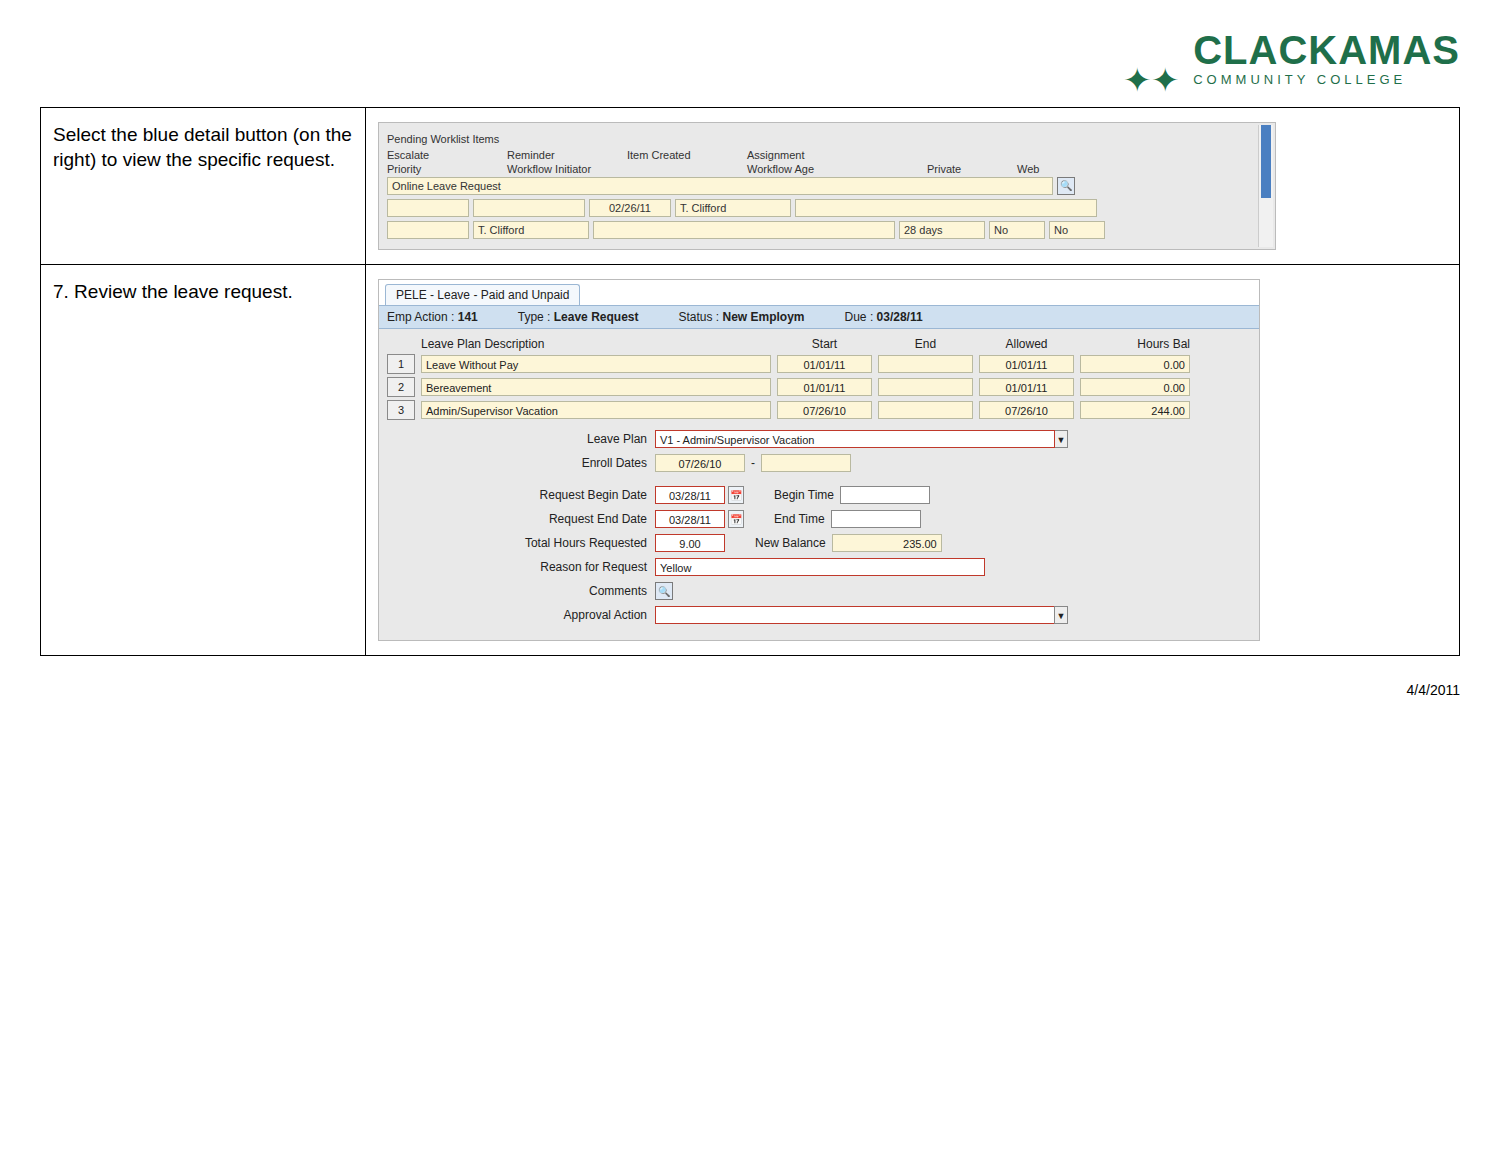✦✦ CLACKAMAS
COMMUNITY COLLEGE
| Select the blue detail button (on the right) to view the specific request. | Pending Worklist Items Escalate Reminder Item Created Assignment Priority Workflow Initiator Workflow Age Private Web Online Leave Request 🔍 02/26/11 T. Clifford T. Clifford 28 days No No |
| 7. Review the leave request. | PELE - Leave - Paid and Unpaid Emp Action : 141 Type : Leave Request Status : New Employm Due : 03/28/11 Leave Plan Description Start End Allowed Hours Bal 1 Leave Without Pay 01/01/11 01/01/11 0.00 2 Bereavement 01/01/11 01/01/11 0.00 3 Admin/Supervisor Vacation 07/26/10 07/26/10 244.00 Leave Plan V1 - Admin/Supervisor Vacation ▼ Enroll Dates 07/26/10 - Request Begin Date 03/28/11 📅 Begin Time Request End Date 03/28/11 📅 End Time Total Hours Requested 9.00 New Balance 235.00 Reason for Request Yellow Comments 🔍 Approval Action ▼ |
4/4/2011